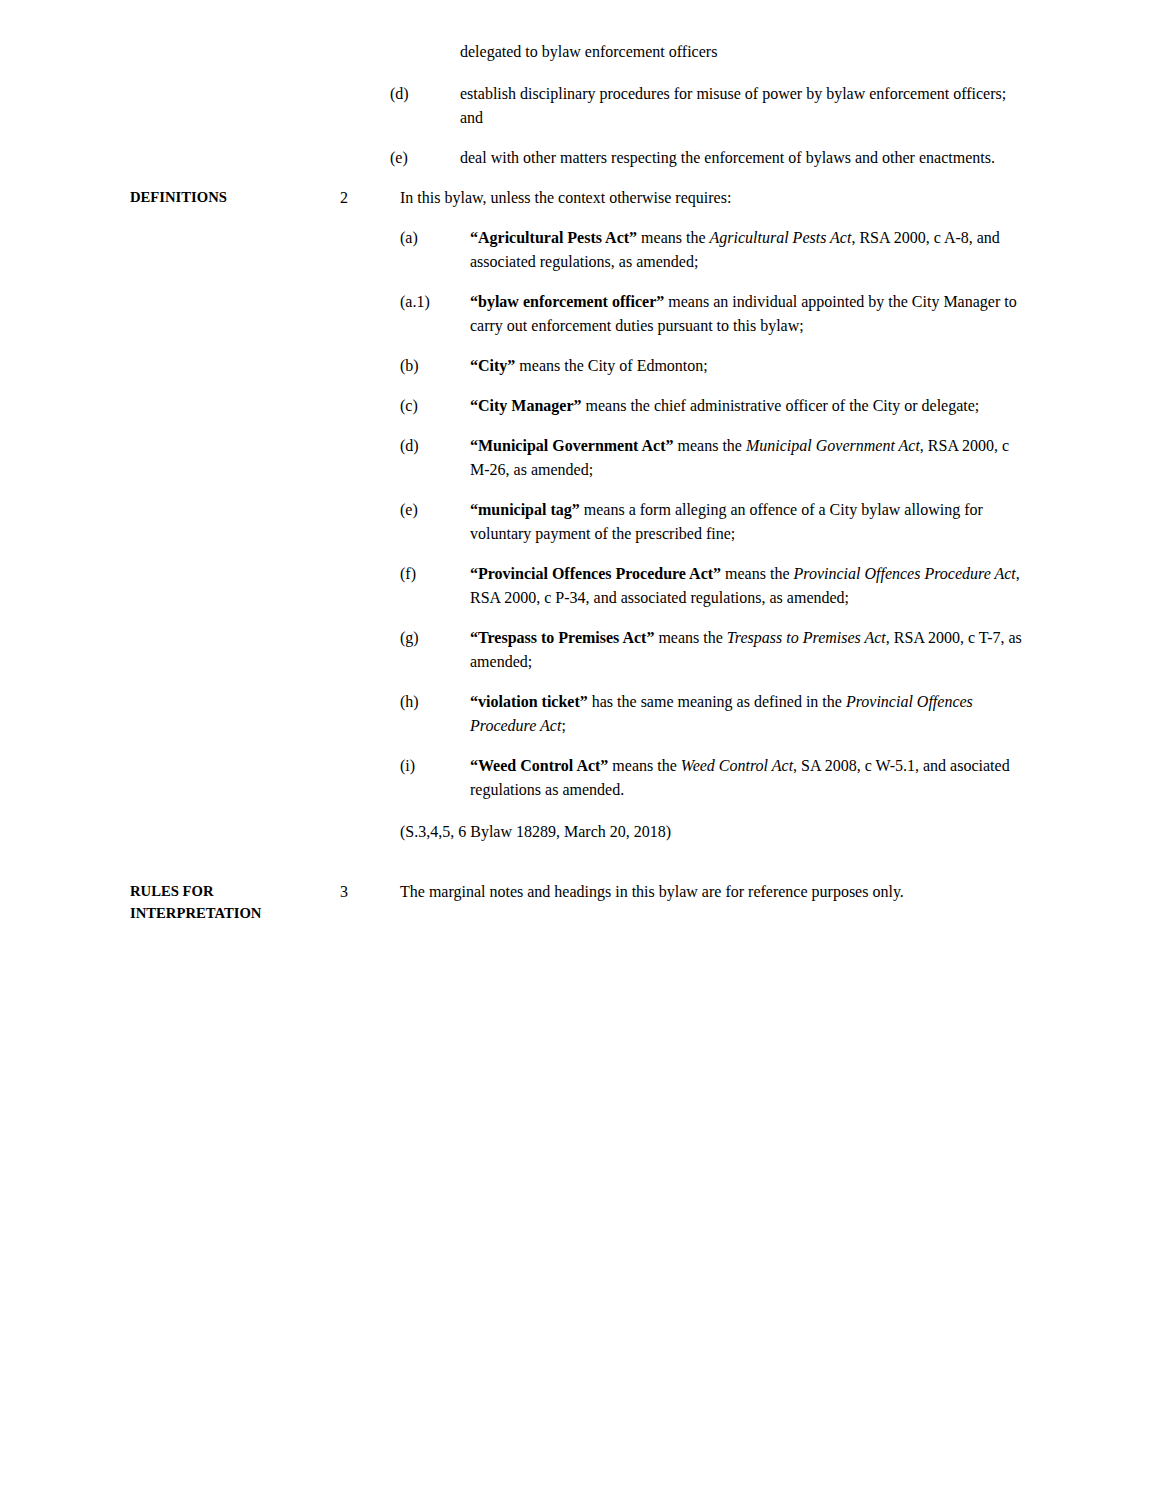delegated to bylaw enforcement officers
(d)
establish disciplinary procedures for misuse of power by bylaw enforcement officers; and
(e)
deal with other matters respecting the enforcement of bylaws and other enactments.
Definitions
2
In this bylaw, unless the context otherwise requires:
(a)
“Agricultural Pests Act” means the Agricultural Pests Act, RSA 2000, c A-8, and associated regulations, as amended;
(a.1)
“bylaw enforcement officer” means an individual appointed by the City Manager to carry out enforcement duties pursuant to this bylaw;
(b)
“City” means the City of Edmonton;
(c)
“City Manager” means the chief administrative officer of the City or delegate;
(d)
“Municipal Government Act” means the Municipal Government Act, RSA 2000, c M-26, as amended;
(e)
“municipal tag” means a form alleging an offence of a City bylaw allowing for voluntary payment of the prescribed fine;
(f)
“Provincial Offences Procedure Act” means the Provincial Offences Procedure Act, RSA 2000, c P-34, and associated regulations, as amended;
(g)
“Trespass to Premises Act” means the Trespass to Premises Act, RSA 2000, c T-7, as amended;
(h)
“violation ticket” has the same meaning as defined in the Provincial Offences Procedure Act;
(i)
“Weed Control Act” means the Weed Control Act, SA 2008, c W-5.1, and asociated regulations as amended.
(S.3,4,5, 6 Bylaw 18289, March 20, 2018)
Rules for Interpretation
3
The marginal notes and headings in this bylaw are for reference purposes only.